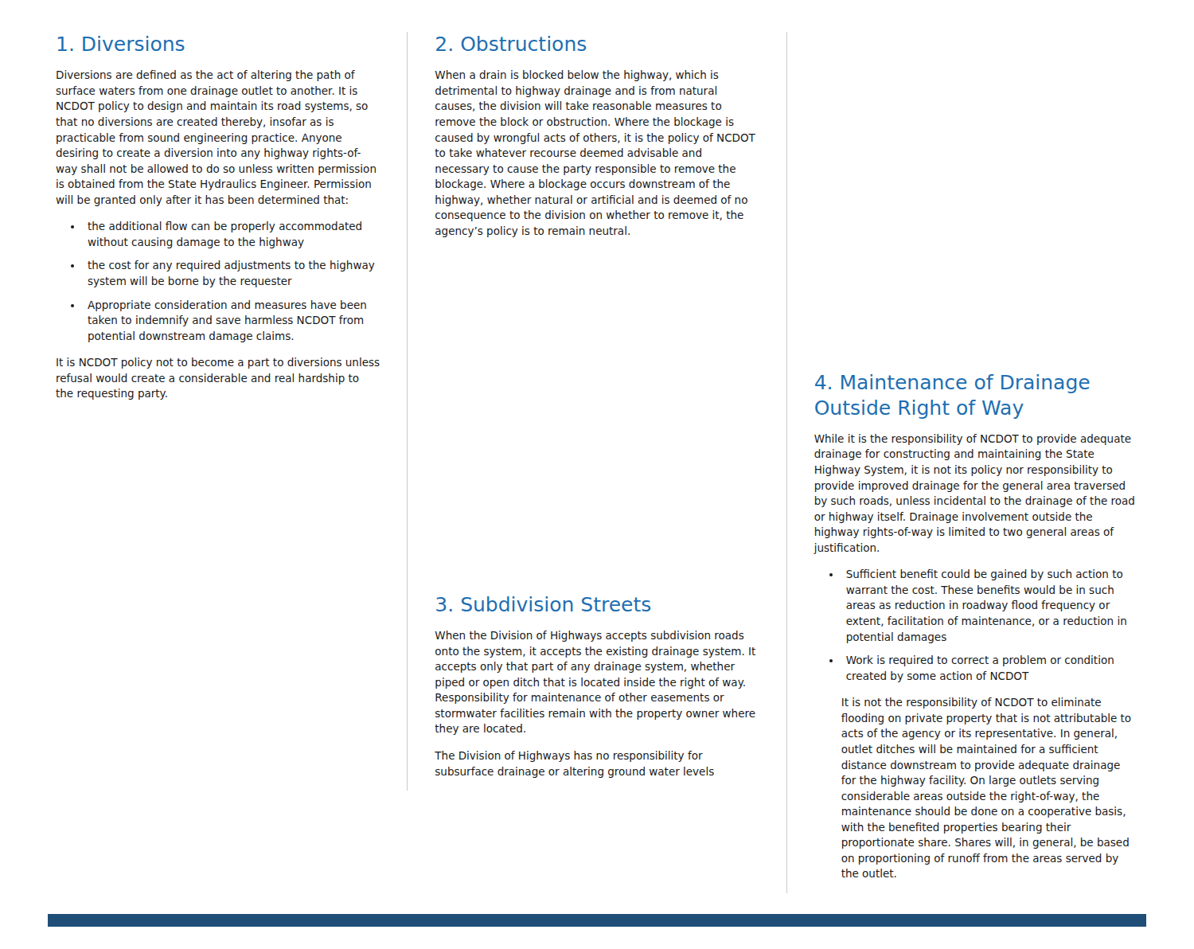1. Diversions
Diversions are defined as the act of altering the path of surface waters from one drainage outlet to another. It is NCDOT policy to design and maintain its road systems, so that no diversions are created thereby, insofar as is practicable from sound engineering practice. Anyone desiring to create a diversion into any highway rights-of-way shall not be allowed to do so unless written permission is obtained from the State Hydraulics Engineer. Permission will be granted only after it has been determined that:
the additional flow can be properly accommodated without causing damage to the highway
the cost for any required adjustments to the highway system will be borne by the requester
Appropriate consideration and measures have been taken to indemnify and save harmless NCDOT from potential downstream damage claims.
It is NCDOT policy not to become a part to diversions unless refusal would create a considerable and real hardship to the requesting party.
2. Obstructions
When a drain is blocked below the highway, which is detrimental to highway drainage and is from natural causes, the division will take reasonable measures to remove the block or obstruction. Where the blockage is caused by wrongful acts of others, it is the policy of NCDOT to take whatever recourse deemed advisable and necessary to cause the party responsible to remove the blockage. Where a blockage occurs downstream of the highway, whether natural or artificial and is deemed of no consequence to the division on whether to remove it, the agency’s policy is to remain neutral.
3. Subdivision Streets
When the Division of Highways accepts subdivision roads onto the system, it accepts the existing drainage system. It accepts only that part of any drainage system, whether piped or open ditch that is located inside the right of way. Responsibility for maintenance of other easements or stormwater facilities remain with the property owner where they are located.
The Division of Highways has no responsibility for subsurface drainage or altering ground water levels
4. Maintenance of Drainage Outside Right of Way
While it is the responsibility of NCDOT to provide adequate drainage for constructing and maintaining the State Highway System, it is not its policy nor responsibility to provide improved drainage for the general area traversed by such roads, unless incidental to the drainage of the road or highway itself. Drainage involvement outside the highway rights-of-way is limited to two general areas of justification.
Sufficient benefit could be gained by such action to warrant the cost. These benefits would be in such areas as reduction in roadway flood frequency or extent, facilitation of maintenance, or a reduction in potential damages
Work is required to correct a problem or condition created by some action of NCDOT
It is not the responsibility of NCDOT to eliminate flooding on private property that is not attributable to acts of the agency or its representative. In general, outlet ditches will be maintained for a sufficient distance downstream to provide adequate drainage for the highway facility. On large outlets serving considerable areas outside the right-of-way, the maintenance should be done on a cooperative basis, with the benefited properties bearing their proportionate share. Shares will, in general, be based on proportioning of runoff from the areas served by the outlet.